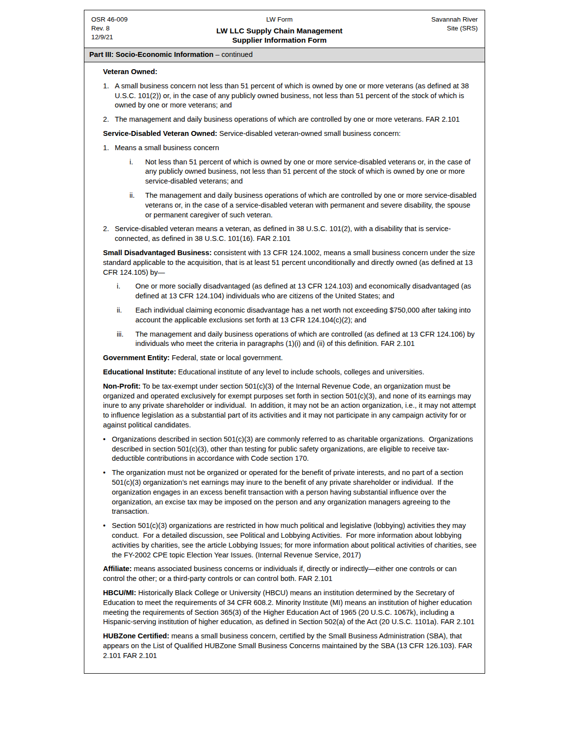OSR 46-009
Rev. 8
12/9/21
LW Form
LW LLC Supply Chain Management
Supplier Information Form
Savannah River
Site (SRS)
Part III: Socio-Economic Information – continued
Veteran Owned:
A small business concern not less than 51 percent of which is owned by one or more veterans (as defined at 38 U.S.C. 101(2)) or, in the case of any publicly owned business, not less than 51 percent of the stock of which is owned by one or more veterans; and
The management and daily business operations of which are controlled by one or more veterans. FAR 2.101
Service-Disabled Veteran Owned: Service-disabled veteran-owned small business concern:
Means a small business concern
Not less than 51 percent of which is owned by one or more service-disabled veterans or, in the case of any publicly owned business, not less than 51 percent of the stock of which is owned by one or more service-disabled veterans; and
The management and daily business operations of which are controlled by one or more service-disabled veterans or, in the case of a service-disabled veteran with permanent and severe disability, the spouse or permanent caregiver of such veteran.
Service-disabled veteran means a veteran, as defined in 38 U.S.C. 101(2), with a disability that is service-connected, as defined in 38 U.S.C. 101(16). FAR 2.101
Small Disadvantaged Business: consistent with 13 CFR 124.1002, means a small business concern under the size standard applicable to the acquisition, that is at least 51 percent unconditionally and directly owned (as defined at 13 CFR 124.105) by—
One or more socially disadvantaged (as defined at 13 CFR 124.103) and economically disadvantaged (as defined at 13 CFR 124.104) individuals who are citizens of the United States; and
Each individual claiming economic disadvantage has a net worth not exceeding $750,000 after taking into account the applicable exclusions set forth at 13 CFR 124.104(c)(2); and
The management and daily business operations of which are controlled (as defined at 13 CFR 124.106) by individuals who meet the criteria in paragraphs (1)(i) and (ii) of this definition. FAR 2.101
Government Entity: Federal, state or local government.
Educational Institute: Educational institute of any level to include schools, colleges and universities.
Non-Profit: To be tax-exempt under section 501(c)(3) of the Internal Revenue Code, an organization must be organized and operated exclusively for exempt purposes set forth in section 501(c)(3), and none of its earnings may inure to any private shareholder or individual. In addition, it may not be an action organization, i.e., it may not attempt to influence legislation as a substantial part of its activities and it may not participate in any campaign activity for or against political candidates.
Organizations described in section 501(c)(3) are commonly referred to as charitable organizations. Organizations described in section 501(c)(3), other than testing for public safety organizations, are eligible to receive tax-deductible contributions in accordance with Code section 170.
The organization must not be organized or operated for the benefit of private interests, and no part of a section 501(c)(3) organization’s net earnings may inure to the benefit of any private shareholder or individual. If the organization engages in an excess benefit transaction with a person having substantial influence over the organization, an excise tax may be imposed on the person and any organization managers agreeing to the transaction.
Section 501(c)(3) organizations are restricted in how much political and legislative (lobbying) activities they may conduct. For a detailed discussion, see Political and Lobbying Activities. For more information about lobbying activities by charities, see the article Lobbying Issues; for more information about political activities of charities, see the FY-2002 CPE topic Election Year Issues. (Internal Revenue Service, 2017)
Affiliate: means associated business concerns or individuals if, directly or indirectly—either one controls or can control the other; or a third-party controls or can control both. FAR 2.101
HBCU/MI: Historically Black College or University (HBCU) means an institution determined by the Secretary of Education to meet the requirements of 34 CFR 608.2. Minority Institute (MI) means an institution of higher education meeting the requirements of Section 365(3) of the Higher Education Act of 1965 (20 U.S.C. 1067k), including a Hispanic-serving institution of higher education, as defined in Section 502(a) of the Act (20 U.S.C. 1101a). FAR 2.101
HUBZone Certified: means a small business concern, certified by the Small Business Administration (SBA), that appears on the List of Qualified HUBZone Small Business Concerns maintained by the SBA (13 CFR 126.103). FAR 2.101 FAR 2.101